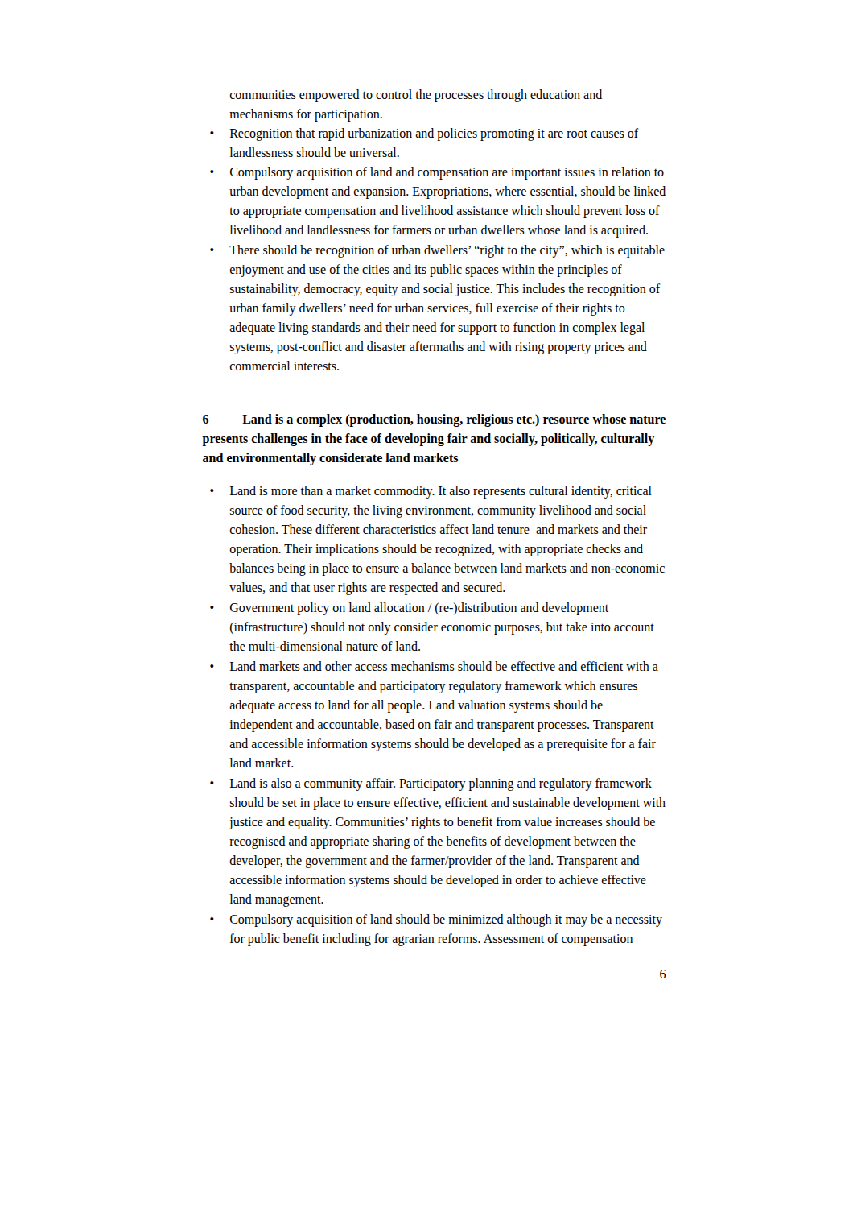communities empowered to control the processes through education and mechanisms for participation.
Recognition that rapid urbanization and policies promoting it are root causes of landlessness should be universal.
Compulsory acquisition of land and compensation are important issues in relation to urban development and expansion. Expropriations, where essential, should be linked to appropriate compensation and livelihood assistance which should prevent loss of livelihood and landlessness for farmers or urban dwellers whose land is acquired.
There should be recognition of urban dwellers’ “right to the city”, which is equitable enjoyment and use of the cities and its public spaces within the principles of sustainability, democracy, equity and social justice. This includes the recognition of urban family dwellers’ need for urban services, full exercise of their rights to adequate living standards and their need for support to function in complex legal systems, post-conflict and disaster aftermaths and with rising property prices and commercial interests.
6 Land is a complex (production, housing, religious etc.) resource whose nature presents challenges in the face of developing fair and socially, politically, culturally and environmentally considerate land markets
Land is more than a market commodity. It also represents cultural identity, critical source of food security, the living environment, community livelihood and social cohesion. These different characteristics affect land tenure and markets and their operation. Their implications should be recognized, with appropriate checks and balances being in place to ensure a balance between land markets and non-economic values, and that user rights are respected and secured.
Government policy on land allocation / (re-)distribution and development (infrastructure) should not only consider economic purposes, but take into account the multi-dimensional nature of land.
Land markets and other access mechanisms should be effective and efficient with a transparent, accountable and participatory regulatory framework which ensures adequate access to land for all people. Land valuation systems should be independent and accountable, based on fair and transparent processes. Transparent and accessible information systems should be developed as a prerequisite for a fair land market.
Land is also a community affair. Participatory planning and regulatory framework should be set in place to ensure effective, efficient and sustainable development with justice and equality. Communities’ rights to benefit from value increases should be recognised and appropriate sharing of the benefits of development between the developer, the government and the farmer/provider of the land. Transparent and accessible information systems should be developed in order to achieve effective land management.
Compulsory acquisition of land should be minimized although it may be a necessity for public benefit including for agrarian reforms. Assessment of compensation
6